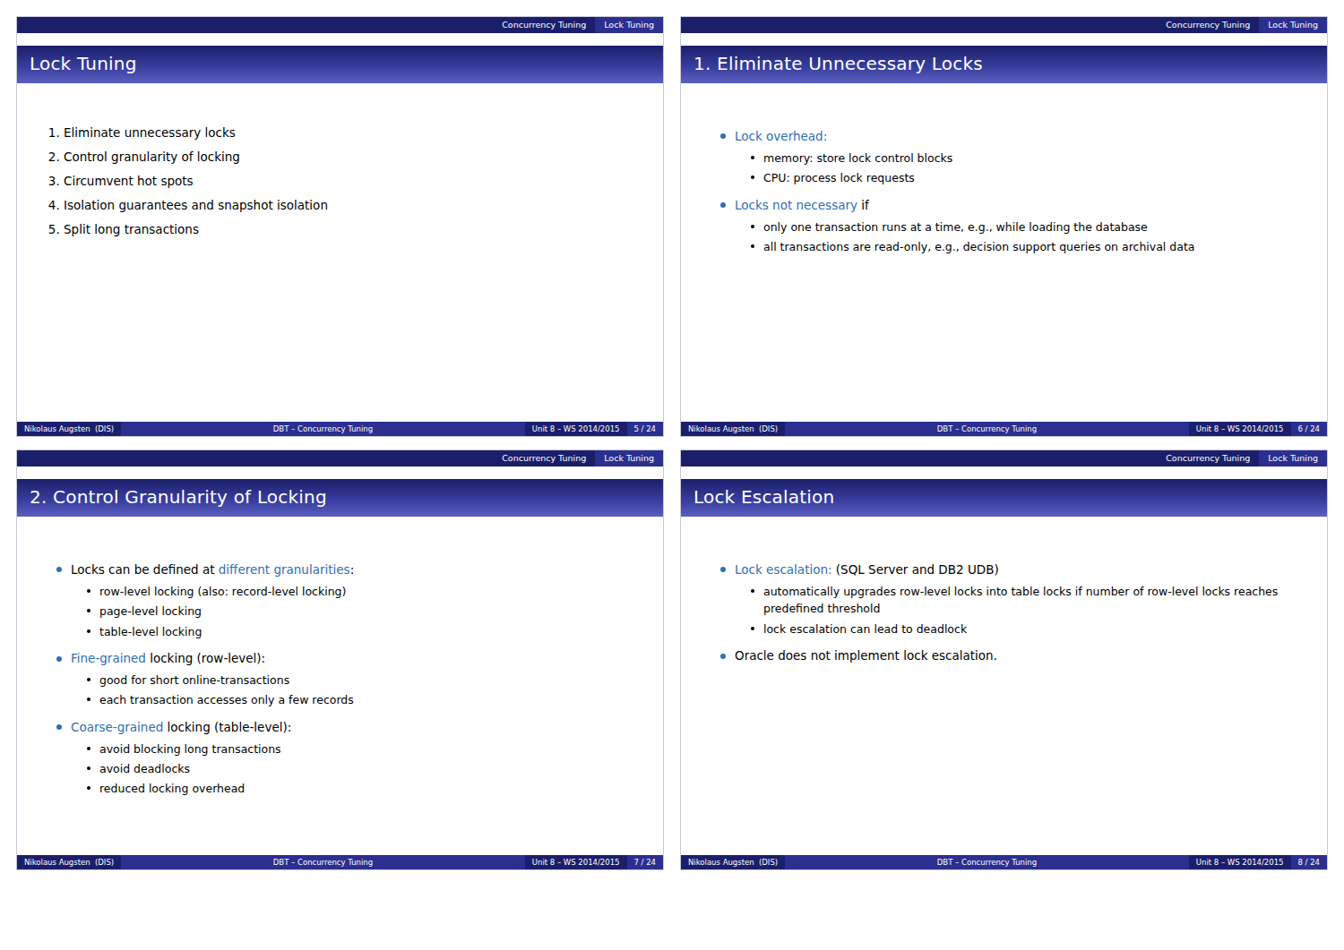Concurrency Tuning Lock Tuning
Lock Tuning
Eliminate unnecessary locks
Control granularity of locking
Circumvent hot spots
Isolation guarantees and snapshot isolation
Split long transactions
Nikolaus Augsten (DIS)
DBT – Concurrency Tuning
Unit 8 – WS 2014/2015
5 / 24
Concurrency Tuning Lock Tuning
1. Eliminate Unnecessary Locks
Lock overhead:
memory: store lock control blocks
CPU: process lock requests
Locks not necessary if
only one transaction runs at a time, e.g., while loading the database
all transactions are read-only, e.g., decision support queries on archival data
Nikolaus Augsten (DIS)
DBT – Concurrency Tuning
Unit 8 – WS 2014/2015
6 / 24
Concurrency Tuning Lock Tuning
2. Control Granularity of Locking
Locks can be defined at different granularities:
row-level locking (also: record-level locking)
page-level locking
table-level locking
Fine-grained locking (row-level):
good for short online-transactions
each transaction accesses only a few records
Coarse-grained locking (table-level):
avoid blocking long transactions
avoid deadlocks
reduced locking overhead
Nikolaus Augsten (DIS)
DBT – Concurrency Tuning
Unit 8 – WS 2014/2015
7 / 24
Concurrency Tuning Lock Tuning
Lock Escalation
Lock escalation: (SQL Server and DB2 UDB)
automatically upgrades row-level locks into table locks if number of row-level locks reaches predefined threshold
lock escalation can lead to deadlock
Oracle does not implement lock escalation.
Nikolaus Augsten (DIS)
DBT – Concurrency Tuning
Unit 8 – WS 2014/2015
8 / 24